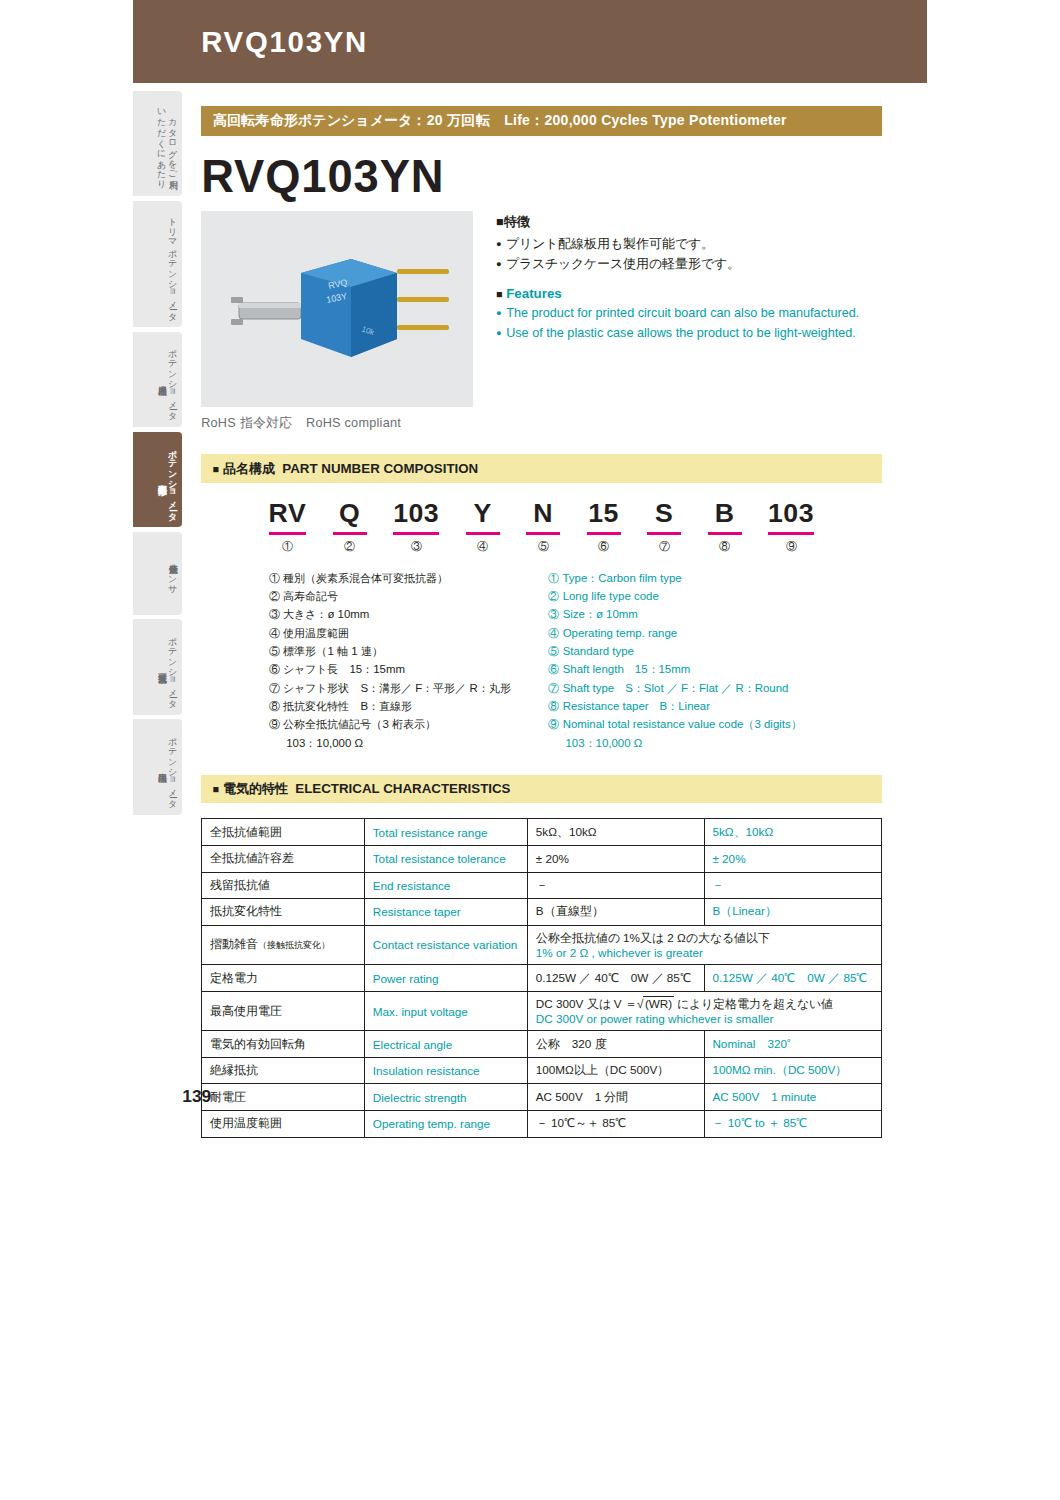RVQ103YN
カタログをご利用
いただくにあたり
トリマポテンショメータ
ポテンショメータ
通産機器用
ポテンショメータ
高回転寿命形
非接触角度センサ
ポテンショメータ
可変抵抗減衰器
ポテンショメータ
民生機器用
高回転寿命形ポテンショメータ：20 万回転　Life：200,000 Cycles Type Potentiometer
RVQ103YN
RVQ 103Y 10k
RoHS 指令対応　RoHS compliant
■特徴
プリント配線板用も製作可能です。
プラスチックケース使用の軽量形です。
Features
The product for printed circuit board can also be manufactured.
Use of the plastic case allows the product to be light-weighted.
品名構成 PART NUMBER COMPOSITION
RV ①
Q ②
103③
Y ④
N ⑤
15⑥
S ⑦
B ⑧
103⑨
① 種別（炭素系混合体可変抵抗器）
② 高寿命記号
③ 大きさ：ø 10mm
④ 使用温度範囲
⑤ 標準形（1 軸 1 連）
⑥ シャフト長　15：15mm
⑦ シャフト形状　S：溝形／ F：平形／ R：丸形
⑧ 抵抗変化特性　B：直線形
⑨ 公称全抵抗値記号（3 桁表示）
103：10,000 Ω
① Type：Carbon film type
② Long life type code
③ Size：ø 10mm
④ Operating temp. range
⑤ Standard type
⑥ Shaft length　15：15mm
⑦ Shaft type　S：Slot ／ F：Flat ／ R：Round
⑧ Resistance taper　B：Linear
⑨ Nominal total resistance value code（3 digits）
103：10,000 Ω
電気的特性 ELECTRICAL CHARACTERISTICS
| 全抵抗値範囲 | Total resistance range | 5kΩ、10kΩ | 5kΩ、10kΩ |
| 全抵抗値許容差 | Total resistance tolerance | ± 20% | ± 20% |
| 残留抵抗値 | End resistance | － | － |
| 抵抗変化特性 | Resistance taper | B（直線型） | B（Linear） |
| 摺動雑音 （接触抵抗変化） | Contact resistance variation | 公称全抵抗値の 1%又は 2 Ωの大なる値以下 1% or 2 Ω , whichever is greater |
| 定格電力 | Power rating | 0.125W ／ 40℃ 0W ／ 85℃ | 0.125W ／ 40℃ 0W ／ 85℃ |
| 最高使用電圧 | Max. input voltage | DC 300V 又は V ＝√ (WR) により定格電力を超えない値 DC 300V or power rating whichever is smaller |
| 電気的有効回転角 | Electrical angle | 公称 320 度 | Nominal 320˚ |
| 絶縁抵抗 | Insulation resistance | 100MΩ以上（DC 500V） | 100MΩ min.（DC 500V） |
| 耐電圧 | Dielectric strength | AC 500V 1 分間 | AC 500V 1 minute |
| 使用温度範囲 | Operating temp. range | － 10℃～＋ 85℃ | － 10℃ to ＋ 85℃ |
139